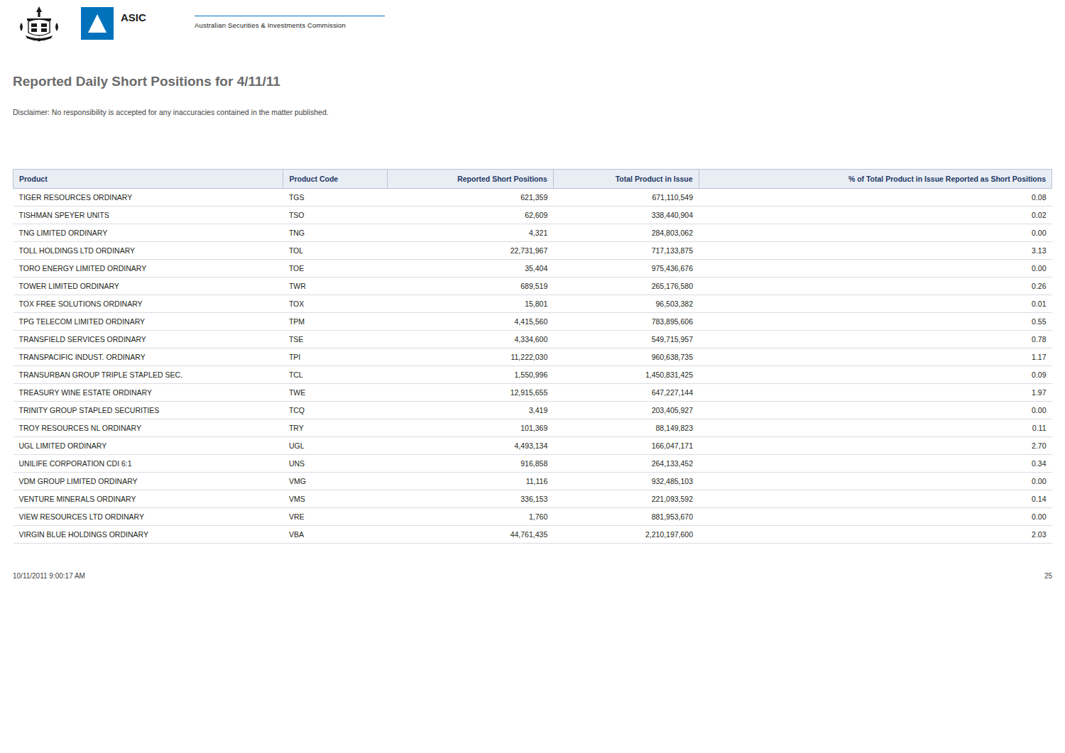ASIC
Australian Securities & Investments Commission
Reported Daily Short Positions for 4/11/11
Disclaimer: No responsibility is accepted for any inaccuracies contained in the matter published.
| Product | Product Code | Reported Short Positions | Total Product in Issue | % of Total Product in Issue Reported as Short Positions |
| --- | --- | --- | --- | --- |
| TIGER RESOURCES ORDINARY | TGS | 621,359 | 671,110,549 | 0.08 |
| TISHMAN SPEYER UNITS | TSO | 62,609 | 338,440,904 | 0.02 |
| TNG LIMITED ORDINARY | TNG | 4,321 | 284,803,062 | 0.00 |
| TOLL HOLDINGS LTD ORDINARY | TOL | 22,731,967 | 717,133,875 | 3.13 |
| TORO ENERGY LIMITED ORDINARY | TOE | 35,404 | 975,436,676 | 0.00 |
| TOWER LIMITED ORDINARY | TWR | 689,519 | 265,176,580 | 0.26 |
| TOX FREE SOLUTIONS ORDINARY | TOX | 15,801 | 96,503,382 | 0.01 |
| TPG TELECOM LIMITED ORDINARY | TPM | 4,415,560 | 783,895,606 | 0.55 |
| TRANSFIELD SERVICES ORDINARY | TSE | 4,334,600 | 549,715,957 | 0.78 |
| TRANSPACIFIC INDUST. ORDINARY | TPI | 11,222,030 | 960,638,735 | 1.17 |
| TRANSURBAN GROUP TRIPLE STAPLED SEC. | TCL | 1,550,996 | 1,450,831,425 | 0.09 |
| TREASURY WINE ESTATE ORDINARY | TWE | 12,915,655 | 647,227,144 | 1.97 |
| TRINITY GROUP STAPLED SECURITIES | TCQ | 3,419 | 203,405,927 | 0.00 |
| TROY RESOURCES NL ORDINARY | TRY | 101,369 | 88,149,823 | 0.11 |
| UGL LIMITED ORDINARY | UGL | 4,493,134 | 166,047,171 | 2.70 |
| UNILIFE CORPORATION CDI 6:1 | UNS | 916,858 | 264,133,452 | 0.34 |
| VDM GROUP LIMITED ORDINARY | VMG | 11,116 | 932,485,103 | 0.00 |
| VENTURE MINERALS ORDINARY | VMS | 336,153 | 221,093,592 | 0.14 |
| VIEW RESOURCES LTD ORDINARY | VRE | 1,760 | 881,953,670 | 0.00 |
| VIRGIN BLUE HOLDINGS ORDINARY | VBA | 44,761,435 | 2,210,197,600 | 2.03 |
10/11/2011 9:00:17 AM 25